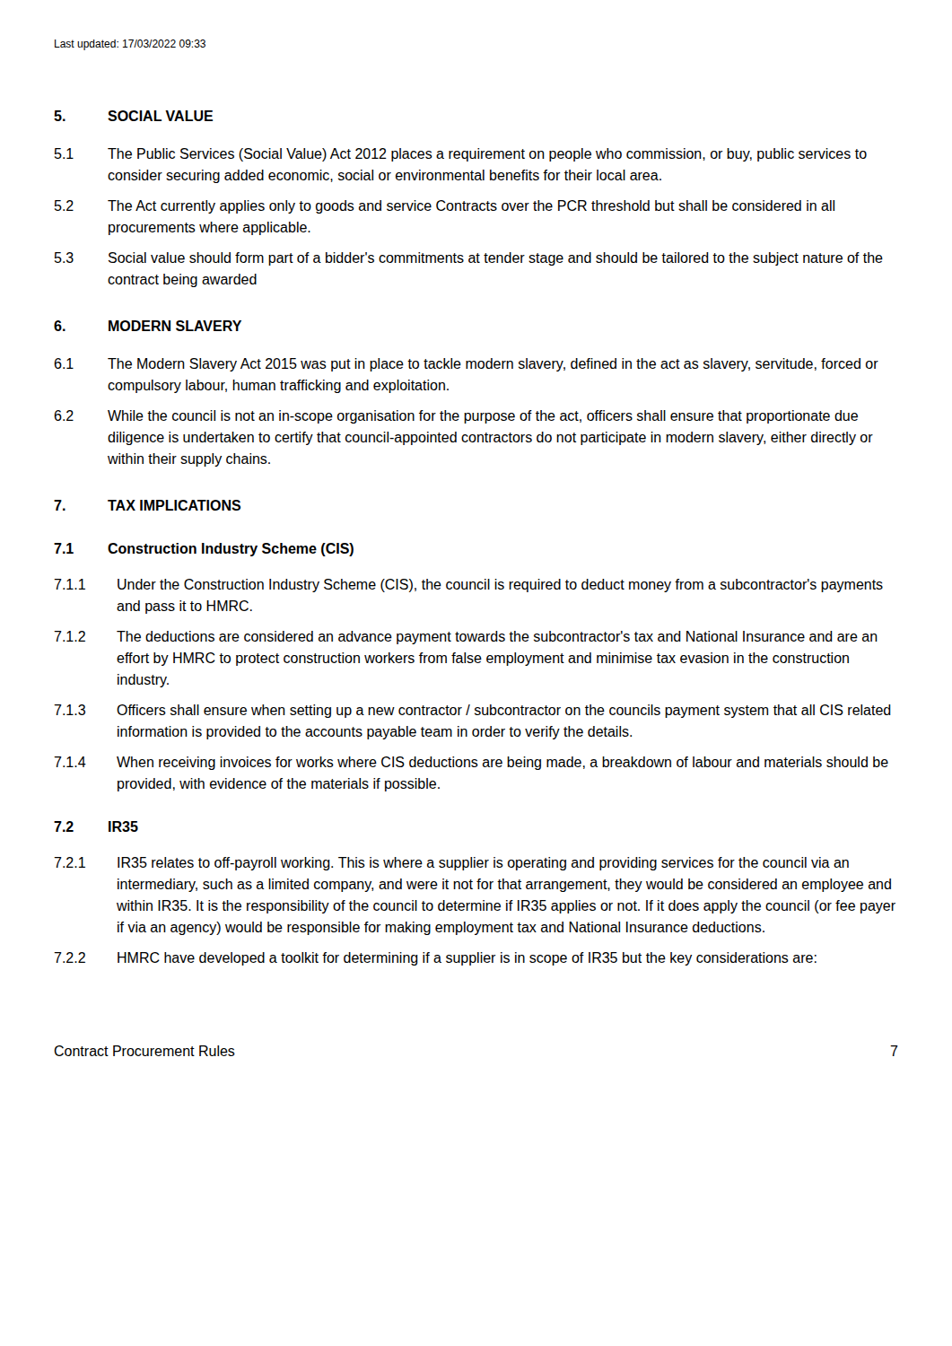Last updated: 17/03/2022 09:33
5.
SOCIAL VALUE
5.1
The Public Services (Social Value) Act 2012 places a requirement on people who commission, or buy, public services to consider securing added economic, social or environmental benefits for their local area.
5.2
The Act currently applies only to goods and service Contracts over the PCR threshold but shall be considered in all procurements where applicable.
5.3
Social value should form part of a bidder's commitments at tender stage and should be tailored to the subject nature of the contract being awarded
6.
MODERN SLAVERY
6.1
The Modern Slavery Act 2015 was put in place to tackle modern slavery, defined in the act as slavery, servitude, forced or compulsory labour, human trafficking and exploitation.
6.2
While the council is not an in-scope organisation for the purpose of the act, officers shall ensure that proportionate due diligence is undertaken to certify that council-appointed contractors do not participate in modern slavery, either directly or within their supply chains.
7.
TAX IMPLICATIONS
7.1
Construction Industry Scheme (CIS)
7.1.1
Under the Construction Industry Scheme (CIS), the council is required to deduct money from a subcontractor's payments and pass it to HMRC.
7.1.2
The deductions are considered an advance payment towards the subcontractor's tax and National Insurance and are an effort by HMRC to protect construction workers from false employment and minimise tax evasion in the construction industry.
7.1.3
Officers shall ensure when setting up a new contractor / subcontractor on the councils payment system that all CIS related information is provided to the accounts payable team in order to verify the details.
7.1.4
When receiving invoices for works where CIS deductions are being made, a breakdown of labour and materials should be provided, with evidence of the materials if possible.
7.2
IR35
7.2.1
IR35 relates to off-payroll working. This is where a supplier is operating and providing services for the council via an intermediary, such as a limited company, and were it not for that arrangement, they would be considered an employee and within IR35. It is the responsibility of the council to determine if IR35 applies or not. If it does apply the council (or fee payer if via an agency) would be responsible for making employment tax and National Insurance deductions.
7.2.2
HMRC have developed a toolkit for determining if a supplier is in scope of IR35 but the key considerations are:
Contract Procurement Rules
7